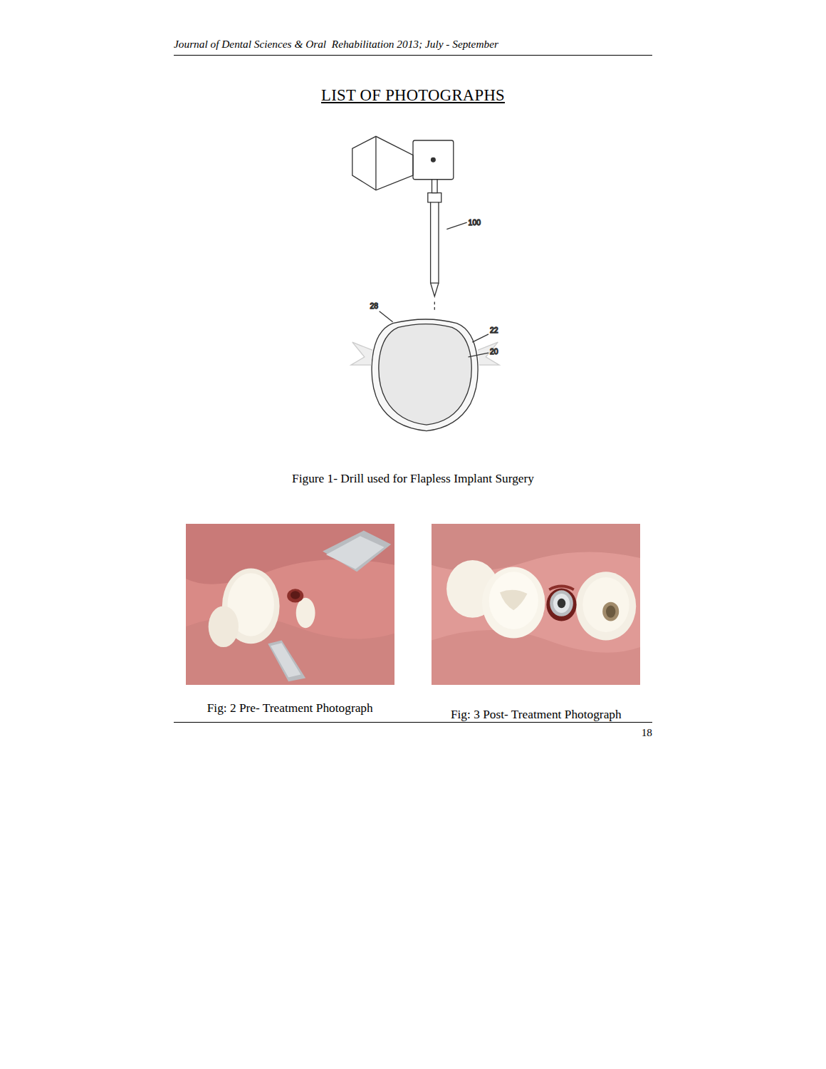Journal of Dental Sciences & Oral Rehabilitation 2013; July - September
LIST OF PHOTOGRAPHS
Figure 1- Drill used for Flapless Implant Surgery
Fig: 2 Pre- Treatment Photograph
Fig: 3 Post- Treatment Photograph
18